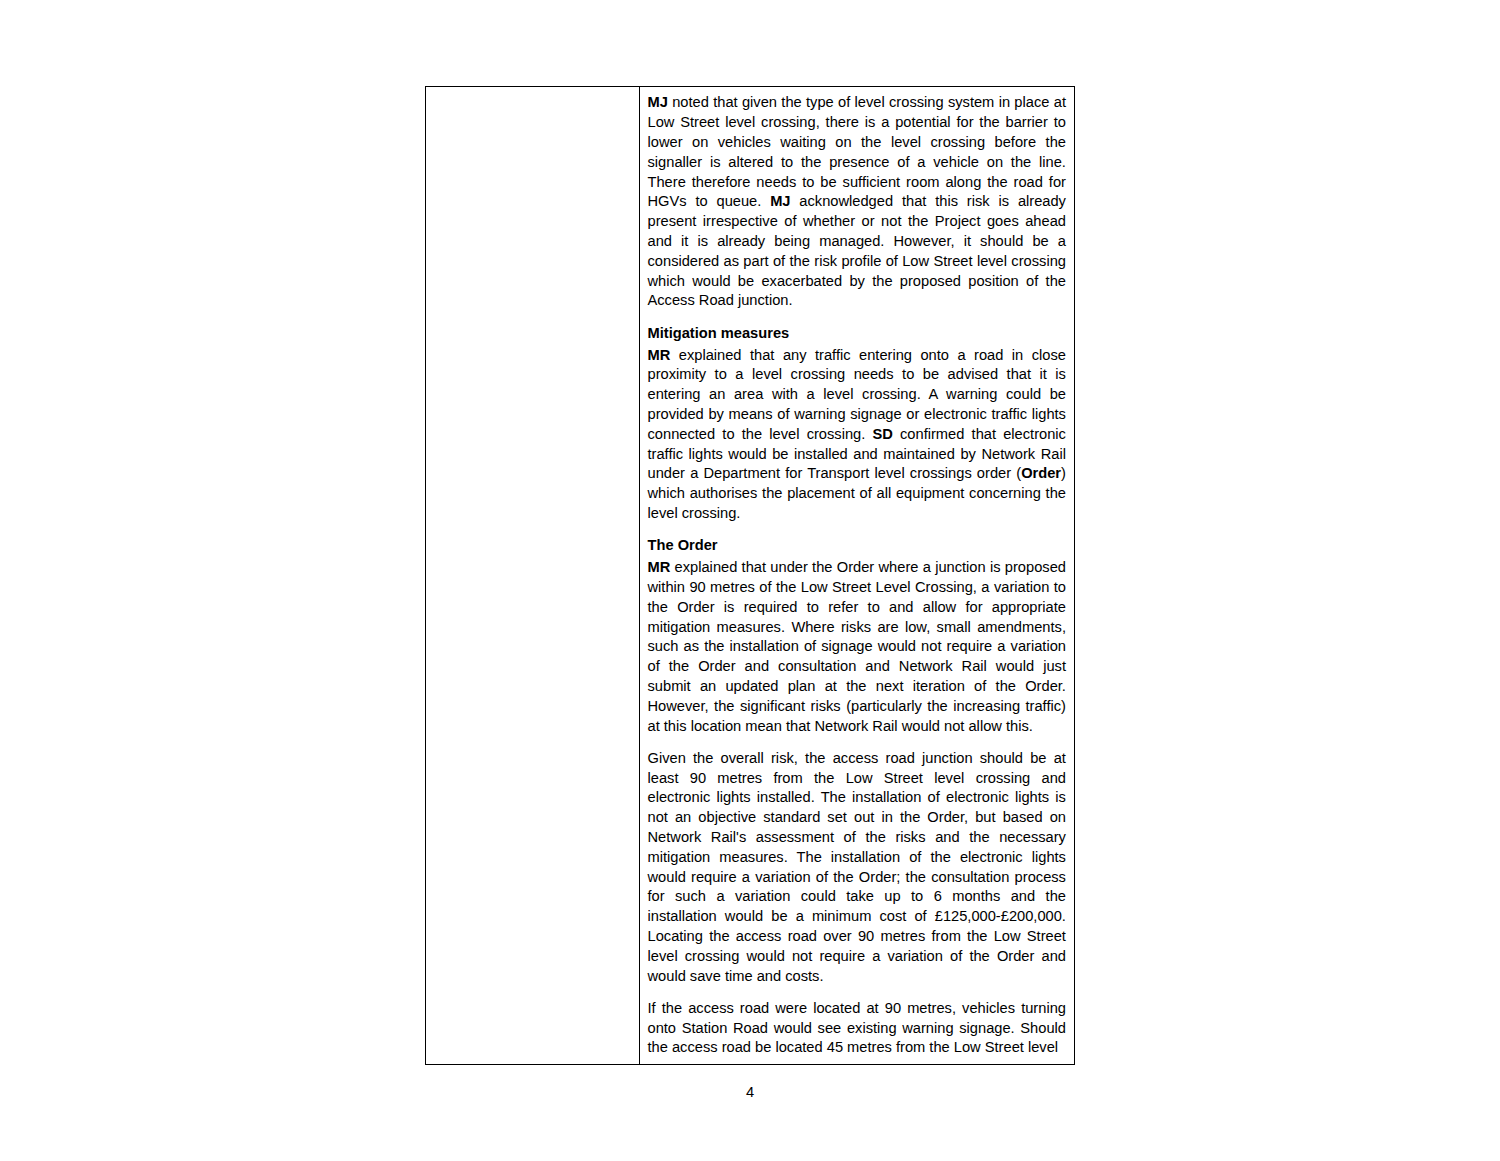| | MJ noted that given the type of level crossing system in place at Low Street level crossing, there is a potential for the barrier to lower on vehicles waiting on the level crossing before the signaller is altered to the presence of a vehicle on the line. There therefore needs to be sufficient room along the road for HGVs to queue. MJ acknowledged that this risk is already present irrespective of whether or not the Project goes ahead and it is already being managed. However, it should be a considered as part of the risk profile of Low Street level crossing which would be exacerbated by the proposed position of the Access Road junction. Mitigation measures MR explained that any traffic entering onto a road in close proximity to a level crossing needs to be advised that it is entering an area with a level crossing. A warning could be provided by means of warning signage or electronic traffic lights connected to the level crossing. SD confirmed that electronic traffic lights would be installed and maintained by Network Rail under a Department for Transport level crossings order ( Order ) which authorises the placement of all equipment concerning the level crossing. The Order MR explained that under the Order where a junction is proposed within 90 metres of the Low Street Level Crossing, a variation to the Order is required to refer to and allow for appropriate mitigation measures. Where risks are low, small amendments, such as the installation of signage would not require a variation of the Order and consultation and Network Rail would just submit an updated plan at the next iteration of the Order. However, the significant risks (particularly the increasing traffic) at this location mean that Network Rail would not allow this. Given the overall risk, the access road junction should be at least 90 metres from the Low Street level crossing and electronic lights installed. The installation of electronic lights is not an objective standard set out in the Order, but based on Network Rail's assessment of the risks and the necessary mitigation measures. The installation of the electronic lights would require a variation of the Order; the consultation process for such a variation could take up to 6 months and the installation would be a minimum cost of £125,000-£200,000. Locating the access road over 90 metres from the Low Street level crossing would not require a variation of the Order and would save time and costs. If the access road were located at 90 metres, vehicles turning onto Station Road would see existing warning signage. Should the access road be located 45 metres from the Low Street level |
4